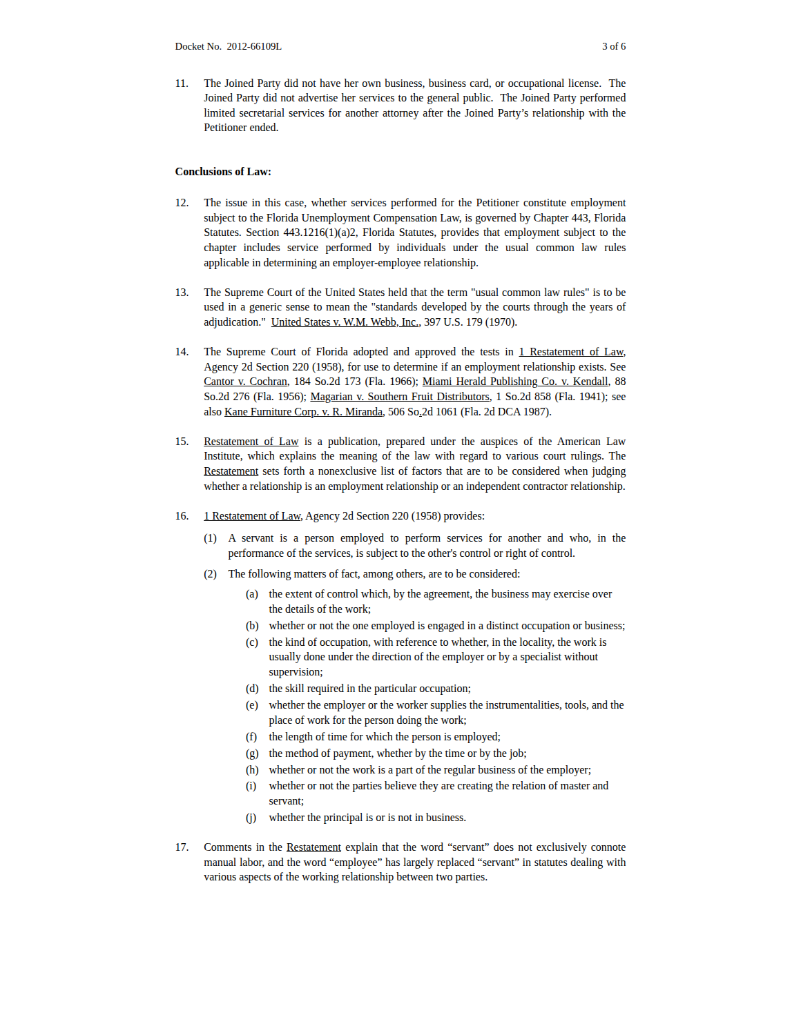Docket No. 2012-66109L 3 of 6
11. The Joined Party did not have her own business, business card, or occupational license. The Joined Party did not advertise her services to the general public. The Joined Party performed limited secretarial services for another attorney after the Joined Party’s relationship with the Petitioner ended.
Conclusions of Law:
12. The issue in this case, whether services performed for the Petitioner constitute employment subject to the Florida Unemployment Compensation Law, is governed by Chapter 443, Florida Statutes. Section 443.1216(1)(a)2, Florida Statutes, provides that employment subject to the chapter includes service performed by individuals under the usual common law rules applicable in determining an employer-employee relationship.
13. The Supreme Court of the United States held that the term "usual common law rules" is to be used in a generic sense to mean the "standards developed by the courts through the years of adjudication." United States v. W.M. Webb, Inc., 397 U.S. 179 (1970).
14. The Supreme Court of Florida adopted and approved the tests in 1 Restatement of Law, Agency 2d Section 220 (1958), for use to determine if an employment relationship exists. See Cantor v. Cochran, 184 So.2d 173 (Fla. 1966); Miami Herald Publishing Co. v. Kendall, 88 So.2d 276 (Fla. 1956); Magarian v. Southern Fruit Distributors, 1 So.2d 858 (Fla. 1941); see also Kane Furniture Corp. v. R. Miranda, 506 So. 2d 1061 (Fla. 2d DCA 1987).
15. Restatement of Law is a publication, prepared under the auspices of the American Law Institute, which explains the meaning of the law with regard to various court rulings. The Restatement sets forth a nonexclusive list of factors that are to be considered when judging whether a relationship is an employment relationship or an independent contractor relationship.
16. 1 Restatement of Law, Agency 2d Section 220 (1958) provides:
(1) A servant is a person employed to perform services for another and who, in the performance of the services, is subject to the other's control or right of control.
(2) The following matters of fact, among others, are to be considered:
(a) the extent of control which, by the agreement, the business may exercise over the details of the work;
(b) whether or not the one employed is engaged in a distinct occupation or business;
(c) the kind of occupation, with reference to whether, in the locality, the work is usually done under the direction of the employer or by a specialist without supervision;
(d) the skill required in the particular occupation;
(e) whether the employer or the worker supplies the instrumentalities, tools, and the place of work for the person doing the work;
(f) the length of time for which the person is employed;
(g) the method of payment, whether by the time or by the job;
(h) whether or not the work is a part of the regular business of the employer;
(i) whether or not the parties believe they are creating the relation of master and servant;
(j) whether the principal is or is not in business.
17. Comments in the Restatement explain that the word “servant” does not exclusively connote manual labor, and the word “employee” has largely replaced “servant” in statutes dealing with various aspects of the working relationship between two parties.